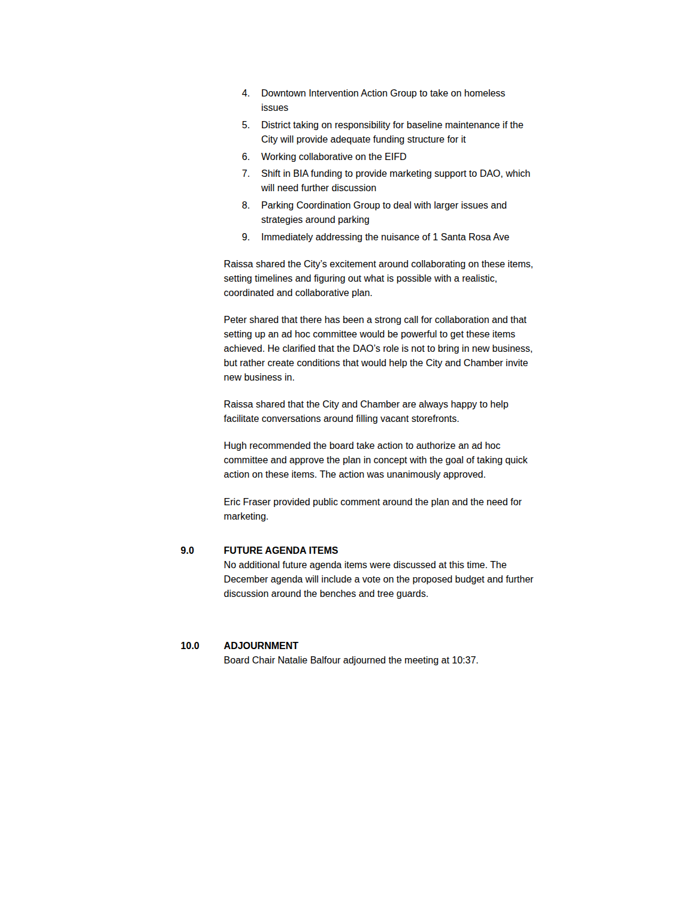Downtown Intervention Action Group to take on homeless issues
District taking on responsibility for baseline maintenance if the City will provide adequate funding structure for it
Working collaborative on the EIFD
Shift in BIA funding to provide marketing support to DAO, which will need further discussion
Parking Coordination Group to deal with larger issues and strategies around parking
Immediately addressing the nuisance of 1 Santa Rosa Ave
Raissa shared the City’s excitement around collaborating on these items, setting timelines and figuring out what is possible with a realistic, coordinated and collaborative plan.
Peter shared that there has been a strong call for collaboration and that setting up an ad hoc committee would be powerful to get these items achieved. He clarified that the DAO’s role is not to bring in new business, but rather create conditions that would help the City and Chamber invite new business in.
Raissa shared that the City and Chamber are always happy to help facilitate conversations around filling vacant storefronts.
Hugh recommended the board take action to authorize an ad hoc committee and approve the plan in concept with the goal of taking quick action on these items. The action was unanimously approved.
Eric Fraser provided public comment around the plan and the need for marketing.
9.0
FUTURE AGENDA ITEMS
No additional future agenda items were discussed at this time. The December agenda will include a vote on the proposed budget and further discussion around the benches and tree guards.
10.0
ADJOURNMENT
Board Chair Natalie Balfour adjourned the meeting at 10:37.